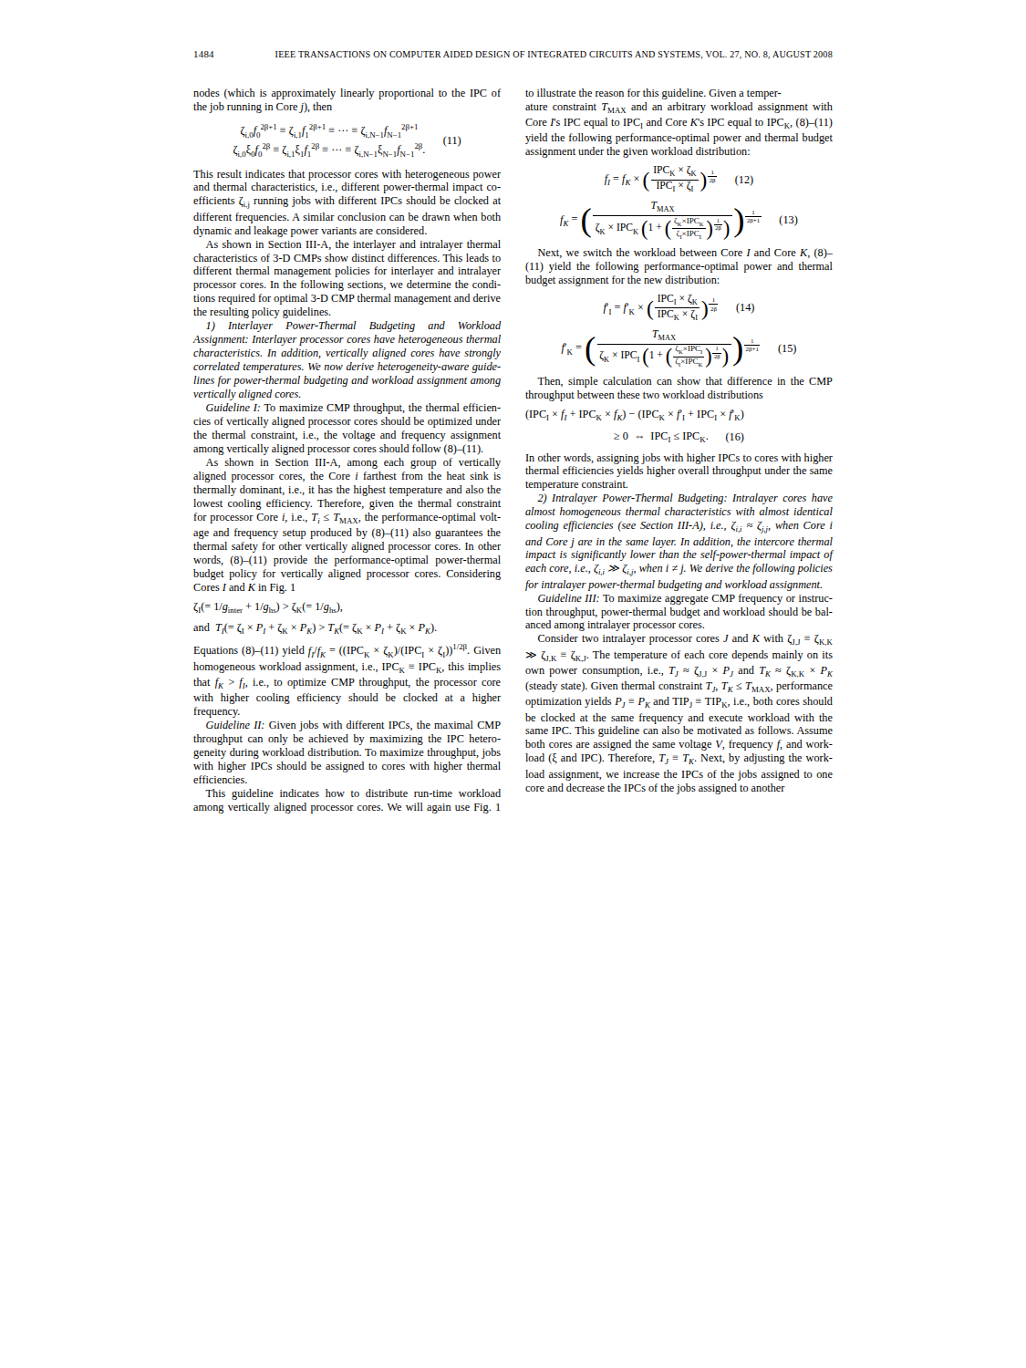1484
IEEE TRANSACTIONS ON COMPUTER AIDED DESIGN OF INTEGRATED CIRCUITS AND SYSTEMS, VOL. 27, NO. 8, AUGUST 2008
nodes (which is approximately linearly proportional to the IPC of the job running in Core j), then
ζi,0 f 02β+1 ≡ ζi,1 f 12β+1 ≡ ··· ≡ ζi,N−1 fN−12β+1 ζi,0ξ0 f 02β ≡ ζi,1ξ1 f 12β ≡ ··· ≡ ζi,N−1ξN−1 fN−12β.
(11)
This result indicates that processor cores with heterogeneous power and thermal characteristics, i.e., different power-thermal impact coefficients ζi,j running jobs with different IPCs should be clocked at different frequencies. A similar conclusion can be drawn when both dynamic and leakage power variants are considered.
As shown in Section III-A, the interlayer and intralayer thermal characteristics of 3-D CMPs show distinct differences. This leads to different thermal management policies for interlayer and intralayer processor cores. In the following sections, we determine the conditions required for optimal 3-D CMP thermal management and derive the resulting policy guidelines.
1) Interlayer Power-Thermal Budgeting and Workload Assignment: Interlayer processor cores have heterogeneous thermal characteristics. In addition, vertically aligned cores have strongly correlated temperatures. We now derive heterogeneity-aware guidelines for power-thermal budgeting and workload assignment among vertically aligned cores.
Guideline I: To maximize CMP throughput, the thermal efficiencies of vertically aligned processor cores should be optimized under the thermal constraint, i.e., the voltage and frequency assignment among vertically aligned processor cores should follow (8)–(11).
As shown in Section III-A, among each group of vertically aligned processor cores, the Core i farthest from the heat sink is thermally dominant, i.e., it has the highest temperature and also the lowest cooling efficiency. Therefore, given the thermal constraint for processor Core i, i.e., Ti ≤ TMAX, the performance-optimal voltage and frequency setup produced by (8)–(11) also guarantees the thermal safety for other vertically aligned processor cores. In other words, (8)–(11) provide the performance-optimal power-thermal budget policy for vertically aligned processor cores. Considering Cores I and K in Fig. 1
ζI(= 1/ginter + 1/ghs) > ζK(= 1/ghs),
and TI(= ζI × PI + ζK × PK) > TK(= ζK × PI + ζK × PK).
Equations (8)–(11) yield fI/fK = ((IPCK × ζK)/(IPCI × ζI))1/2β. Given homogeneous workload assignment, i.e., IPCK ≡ IPCK, this implies that fK > fI, i.e., to optimize CMP throughput, the processor core with higher cooling efficiency should be clocked at a higher frequency.
Guideline II: Given jobs with different IPCs, the maximal CMP throughput can only be achieved by maximizing the IPC heterogeneity during workload distribution. To maximize throughput, jobs with higher IPCs should be assigned to cores with higher thermal efficiencies.
This guideline indicates how to distribute run-time workload among vertically aligned processor cores. We will again use Fig. 1 to illustrate the reason for this guideline. Given a temper-
ature constraint TMAX and an arbitrary workload assignment with Core I's IPC equal to IPCI and Core K's IPC equal to IPCK, (8)–(11) yield the following performance-optimal power and thermal budget assignment under the given workload distribution:
fI = fK × (IPCK × ζK IPCI × ζI) 12β
(12)
fK = (TMAX ζK × IPCK (1 + (ζK×IPCK ζI×IPCI) 12β)) 12β+1
(13)
Next, we switch the workload between Core I and Core K, (8)–(11) yield the following performance-optimal power and thermal budget assignment for the new distribution:
f′I = f′K × (IPCI × ζK IPCK × ζI) 12β
(14)
f′K = (TMAX ζK × IPCI (1 + (ζK×IPCI ζI×IPCK) 12β)) 12β+1
(15)
Then, simple calculation can show that difference in the CMP throughput between these two workload distributions
(IPCI × fI + IPCK × fK) − (IPCK × f′I + IPCI × f′K)
≥ 0 ⇔ IPCI ≤ IPCK.
(16)
In other words, assigning jobs with higher IPCs to cores with higher thermal efficiencies yields higher overall throughput under the same temperature constraint.
2) Intralayer Power-Thermal Budgeting: Intralayer cores have almost homogeneous thermal characteristics with almost identical cooling efficiencies (see Section III-A), i.e., ζi,i ≈ ζj,j, when Core i and Core j are in the same layer. In addition, the intercore thermal impact is significantly lower than the self-power-thermal impact of each core, i.e., ζi,i ≫ ζi,j, when i ≠ j. We derive the following policies for intralayer power-thermal budgeting and workload assignment.
Guideline III: To maximize aggregate CMP frequency or instruction throughput, power-thermal budget and workload should be balanced among intralayer processor cores.
Consider two intralayer processor cores J and K with ζJ,J ≡ ζK,K ≫ ζJ,K ≡ ζK,J. The temperature of each core depends mainly on its own power consumption, i.e., TJ ≈ ζJ,J × PJ and TK ≈ ζK,K × PK (steady state). Given thermal constraint TJ, TK ≤ TMAX, performance optimization yields PJ ≡ PK and TIPJ ≡ TIPK, i.e., both cores should be clocked at the same frequency and execute workload with the same IPC. This guideline can also be motivated as follows. Assume both cores are assigned the same voltage V, frequency f, and workload (ξ and IPC). Therefore, TJ ≡ TK. Next, by adjusting the workload assignment, we increase the IPCs of the jobs assigned to one core and decrease the IPCs of the jobs assigned to another